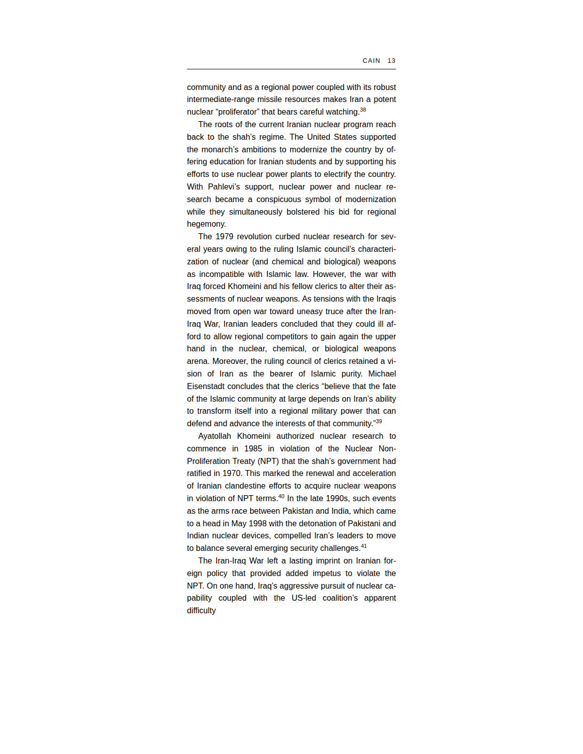CAIN 13
community and as a regional power coupled with its robust intermediate-range missile resources makes Iran a potent nuclear “proliferator” that bears careful watching.38
The roots of the current Iranian nuclear program reach back to the shah’s regime. The United States supported the monarch’s ambitions to modernize the country by offering education for Iranian students and by supporting his efforts to use nuclear power plants to electrify the country. With Pahlevi’s support, nuclear power and nuclear research became a conspicuous symbol of modernization while they simultaneously bolstered his bid for regional hegemony.
The 1979 revolution curbed nuclear research for several years owing to the ruling Islamic council’s characterization of nuclear (and chemical and biological) weapons as incompatible with Islamic law. However, the war with Iraq forced Khomeini and his fellow clerics to alter their assessments of nuclear weapons. As tensions with the Iraqis moved from open war toward uneasy truce after the Iran-Iraq War, Iranian leaders concluded that they could ill afford to allow regional competitors to gain again the upper hand in the nuclear, chemical, or biological weapons arena. Moreover, the ruling council of clerics retained a vision of Iran as the bearer of Islamic purity. Michael Eisenstadt concludes that the clerics “believe that the fate of the Islamic community at large depends on Iran’s ability to transform itself into a regional military power that can defend and advance the interests of that community.”39
Ayatollah Khomeini authorized nuclear research to commence in 1985 in violation of the Nuclear Non-Proliferation Treaty (NPT) that the shah’s government had ratified in 1970. This marked the renewal and acceleration of Iranian clandestine efforts to acquire nuclear weapons in violation of NPT terms.40 In the late 1990s, such events as the arms race between Pakistan and India, which came to a head in May 1998 with the detonation of Pakistani and Indian nuclear devices, compelled Iran’s leaders to move to balance several emerging security challenges.41
The Iran-Iraq War left a lasting imprint on Iranian foreign policy that provided added impetus to violate the NPT. On one hand, Iraq’s aggressive pursuit of nuclear capability coupled with the US-led coalition’s apparent difficulty